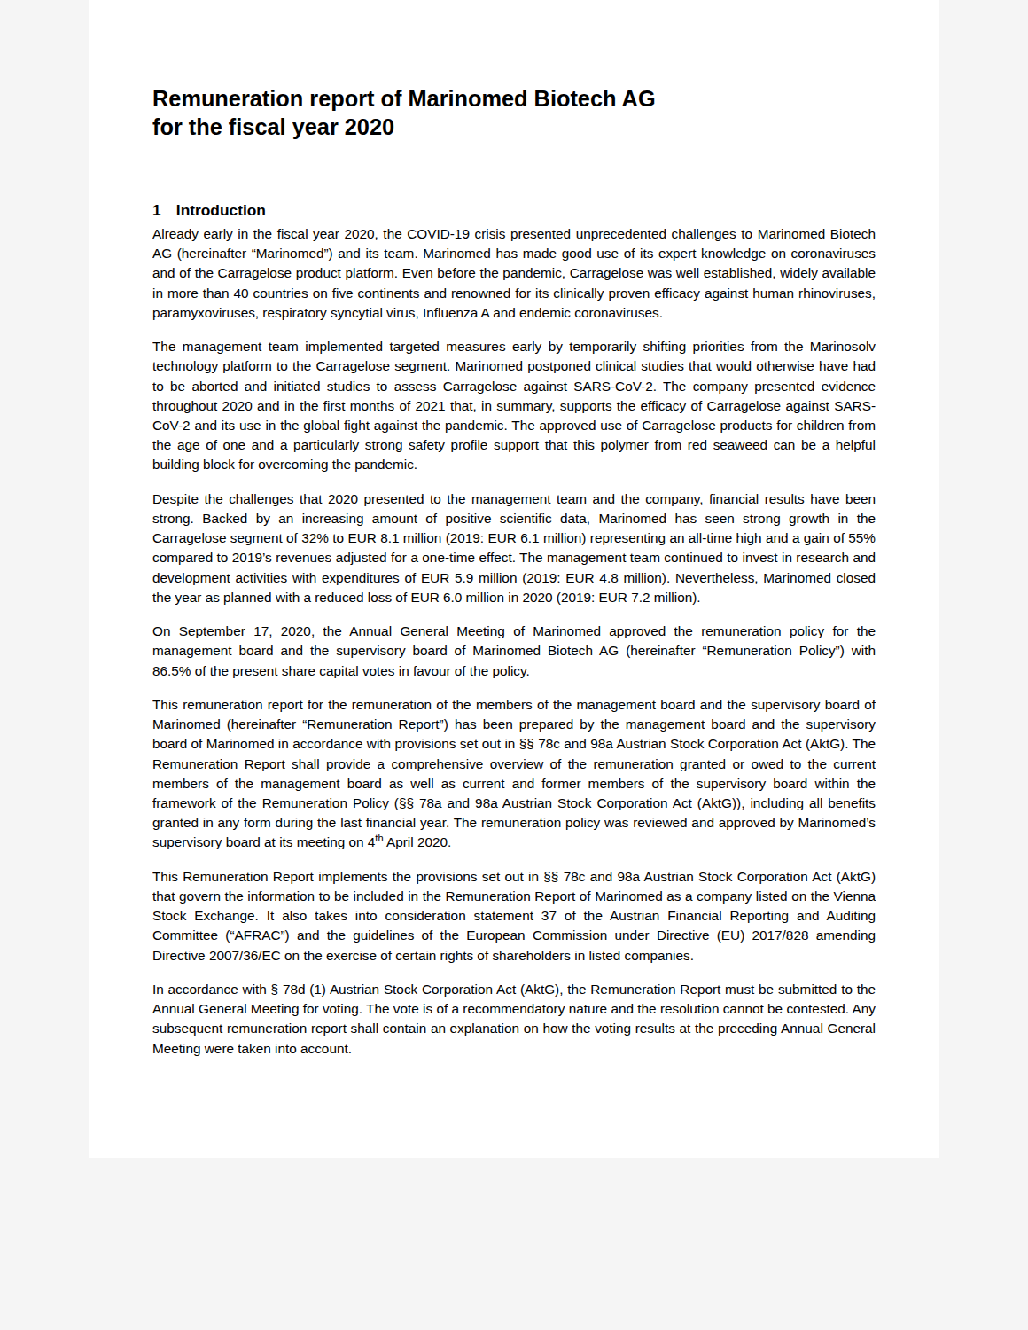Remuneration report of Marinomed Biotech AG
for the fiscal year 2020
1 Introduction
Already early in the fiscal year 2020, the COVID-19 crisis presented unprecedented challenges to Marinomed Biotech AG (hereinafter “Marinomed”) and its team. Marinomed has made good use of its expert knowledge on coronaviruses and of the Carragelose product platform. Even before the pandemic, Carragelose was well established, widely available in more than 40 countries on five continents and renowned for its clinically proven efficacy against human rhinoviruses, paramyxoviruses, respiratory syncytial virus, Influenza A and endemic coronaviruses.
The management team implemented targeted measures early by temporarily shifting priorities from the Marinosolv technology platform to the Carragelose segment. Marinomed postponed clinical studies that would otherwise have had to be aborted and initiated studies to assess Carragelose against SARS-CoV-2. The company presented evidence throughout 2020 and in the first months of 2021 that, in summary, supports the efficacy of Carragelose against SARS-CoV-2 and its use in the global fight against the pandemic. The approved use of Carragelose products for children from the age of one and a particularly strong safety profile support that this polymer from red seaweed can be a helpful building block for overcoming the pandemic.
Despite the challenges that 2020 presented to the management team and the company, financial results have been strong. Backed by an increasing amount of positive scientific data, Marinomed has seen strong growth in the Carragelose segment of 32% to EUR 8.1 million (2019: EUR 6.1 million) representing an all-time high and a gain of 55% compared to 2019’s revenues adjusted for a one-time effect. The management team continued to invest in research and development activities with expenditures of EUR 5.9 million (2019: EUR 4.8 million). Nevertheless, Marinomed closed the year as planned with a reduced loss of EUR 6.0 million in 2020 (2019: EUR 7.2 million).
On September 17, 2020, the Annual General Meeting of Marinomed approved the remuneration policy for the management board and the supervisory board of Marinomed Biotech AG (hereinafter “Remuneration Policy”) with 86.5% of the present share capital votes in favour of the policy.
This remuneration report for the remuneration of the members of the management board and the supervisory board of Marinomed (hereinafter “Remuneration Report”) has been prepared by the management board and the supervisory board of Marinomed in accordance with provisions set out in §§ 78c and 98a Austrian Stock Corporation Act (AktG). The Remuneration Report shall provide a comprehensive overview of the remuneration granted or owed to the current members of the management board as well as current and former members of the supervisory board within the framework of the Remuneration Policy (§§ 78a and 98a Austrian Stock Corporation Act (AktG)), including all benefits granted in any form during the last financial year. The remuneration policy was reviewed and approved by Marinomed’s supervisory board at its meeting on 4th April 2020.
This Remuneration Report implements the provisions set out in §§ 78c and 98a Austrian Stock Corporation Act (AktG) that govern the information to be included in the Remuneration Report of Marinomed as a company listed on the Vienna Stock Exchange. It also takes into consideration statement 37 of the Austrian Financial Reporting and Auditing Committee (“AFRAC”) and the guidelines of the European Commission under Directive (EU) 2017/828 amending Directive 2007/36/EC on the exercise of certain rights of shareholders in listed companies.
In accordance with § 78d (1) Austrian Stock Corporation Act (AktG), the Remuneration Report must be submitted to the Annual General Meeting for voting. The vote is of a recommendatory nature and the resolution cannot be contested. Any subsequent remuneration report shall contain an explanation on how the voting results at the preceding Annual General Meeting were taken into account.